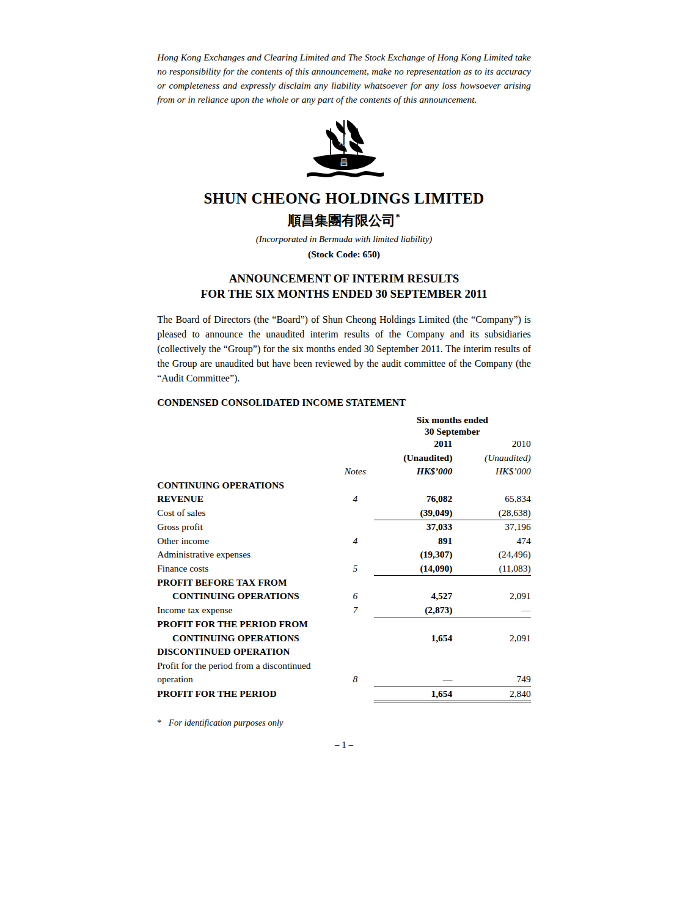Hong Kong Exchanges and Clearing Limited and The Stock Exchange of Hong Kong Limited take no responsibility for the contents of this announcement, make no representation as to its accuracy or completeness and expressly disclaim any liability whatsoever for any loss howsoever arising from or in reliance upon the whole or any part of the contents of this announcement.
順 昌
SHUN CHEONG HOLDINGS LIMITED
順昌集團有限公司*
(Incorporated in Bermuda with limited liability)
(Stock Code: 650)
ANNOUNCEMENT OF INTERIM RESULTS
FOR THE SIX MONTHS ENDED 30 SEPTEMBER 2011
The Board of Directors (the “Board”) of Shun Cheong Holdings Limited (the “Company”) is pleased to announce the unaudited interim results of the Company and its subsidiaries (collectively the “Group”) for the six months ended 30 September 2011. The interim results of the Group are unaudited but have been reviewed by the audit committee of the Company (the “Audit Committee”).
CONDENSED CONSOLIDATED INCOME STATEMENT
| | | Six months ended 30 September |
| | | 2011 | 2010 |
| | | (Unaudited) | (Unaudited) |
| | Notes | HK$’000 | HK$’000 |
| CONTINUING OPERATIONS | | | |
| REVENUE | 4 | 76,082 | 65,834 |
| Cost of sales | | (39,049) | (28,638) |
| Gross profit | | 37,033 | 37,196 |
| Other income | 4 | 891 | 474 |
| Administrative expenses | | (19,307) | (24,496) |
| Finance costs | 5 | (14,090) | (11,083) |
| PROFIT BEFORE TAX FROM | | | |
| CONTINUING OPERATIONS | 6 | 4,527 | 2,091 |
| Income tax expense | 7 | (2,873) | — |
| PROFIT FOR THE PERIOD FROM | | | |
| CONTINUING OPERATIONS | | 1,654 | 2,091 |
| DISCONTINUED OPERATION | | | |
| Profit for the period from a discontinued operation | 8 | — | 749 |
| PROFIT FOR THE PERIOD | | 1,654 | 2,840 |
*For identification purposes only
– 1 –